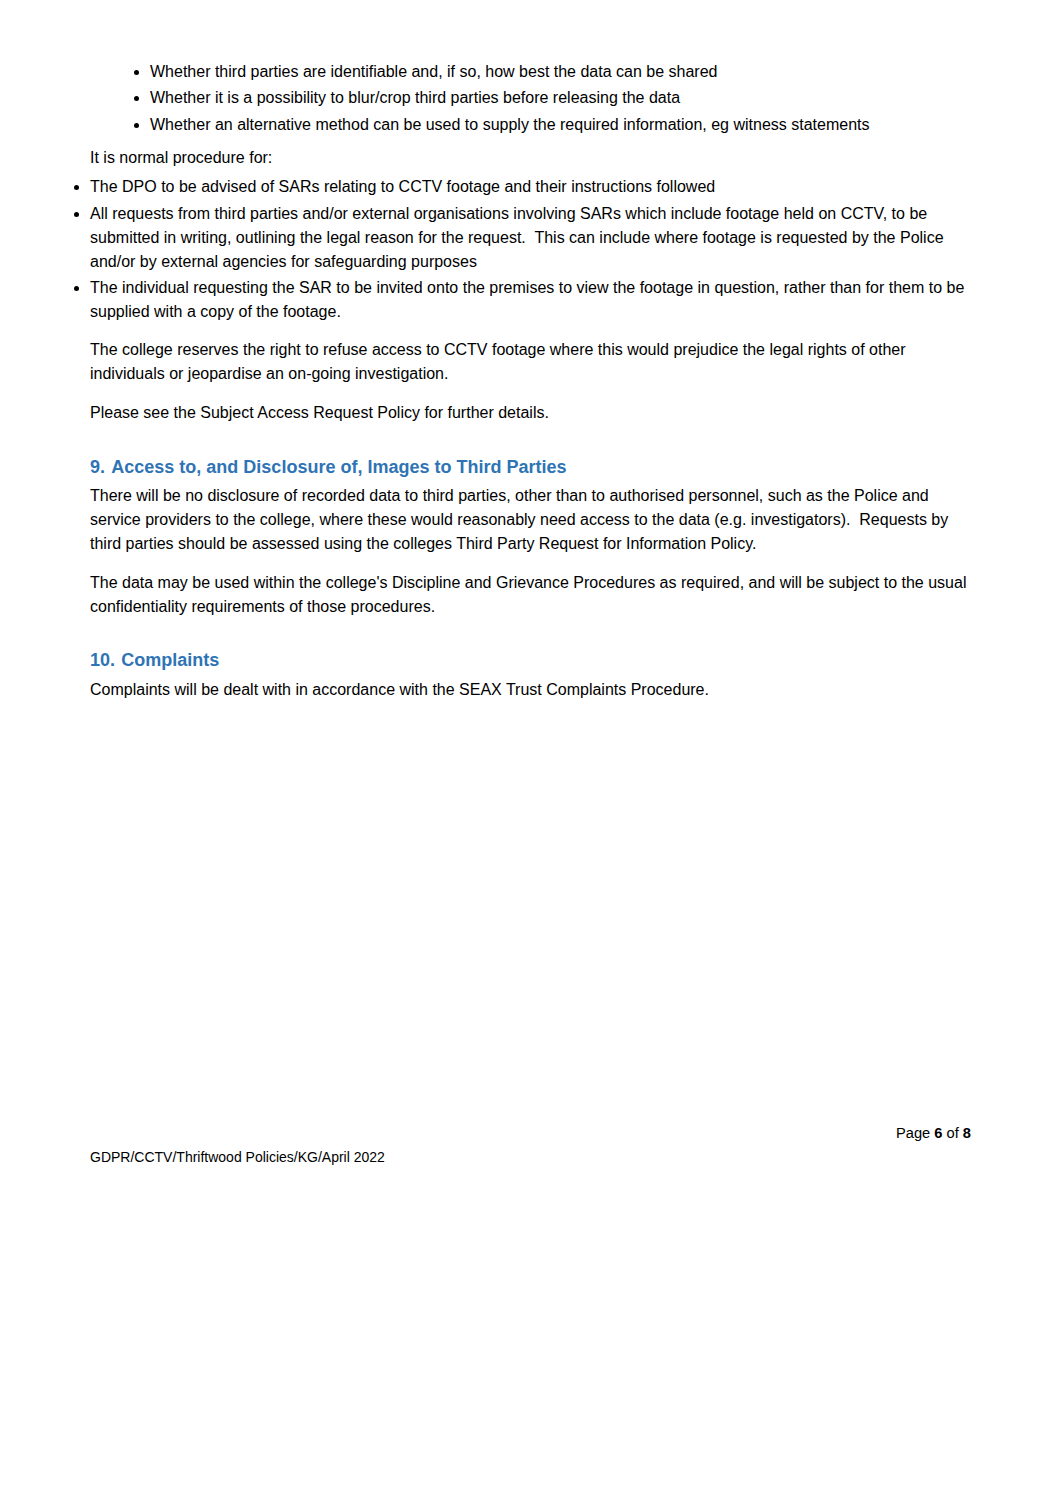Whether third parties are identifiable and, if so, how best the data can be shared
Whether it is a possibility to blur/crop third parties before releasing the data
Whether an alternative method can be used to supply the required information, eg witness statements
It is normal procedure for:
The DPO to be advised of SARs relating to CCTV footage and their instructions followed
All requests from third parties and/or external organisations involving SARs which include footage held on CCTV, to be submitted in writing, outlining the legal reason for the request. This can include where footage is requested by the Police and/or by external agencies for safeguarding purposes
The individual requesting the SAR to be invited onto the premises to view the footage in question, rather than for them to be supplied with a copy of the footage.
The college reserves the right to refuse access to CCTV footage where this would prejudice the legal rights of other individuals or jeopardise an on-going investigation.
Please see the Subject Access Request Policy for further details.
9. Access to, and Disclosure of, Images to Third Parties
There will be no disclosure of recorded data to third parties, other than to authorised personnel, such as the Police and service providers to the college, where these would reasonably need access to the data (e.g. investigators). Requests by third parties should be assessed using the colleges Third Party Request for Information Policy.
The data may be used within the college's Discipline and Grievance Procedures as required, and will be subject to the usual confidentiality requirements of those procedures.
10. Complaints
Complaints will be dealt with in accordance with the SEAX Trust Complaints Procedure.
Page 6 of 8
GDPR/CCTV/Thriftwood Policies/KG/April 2022